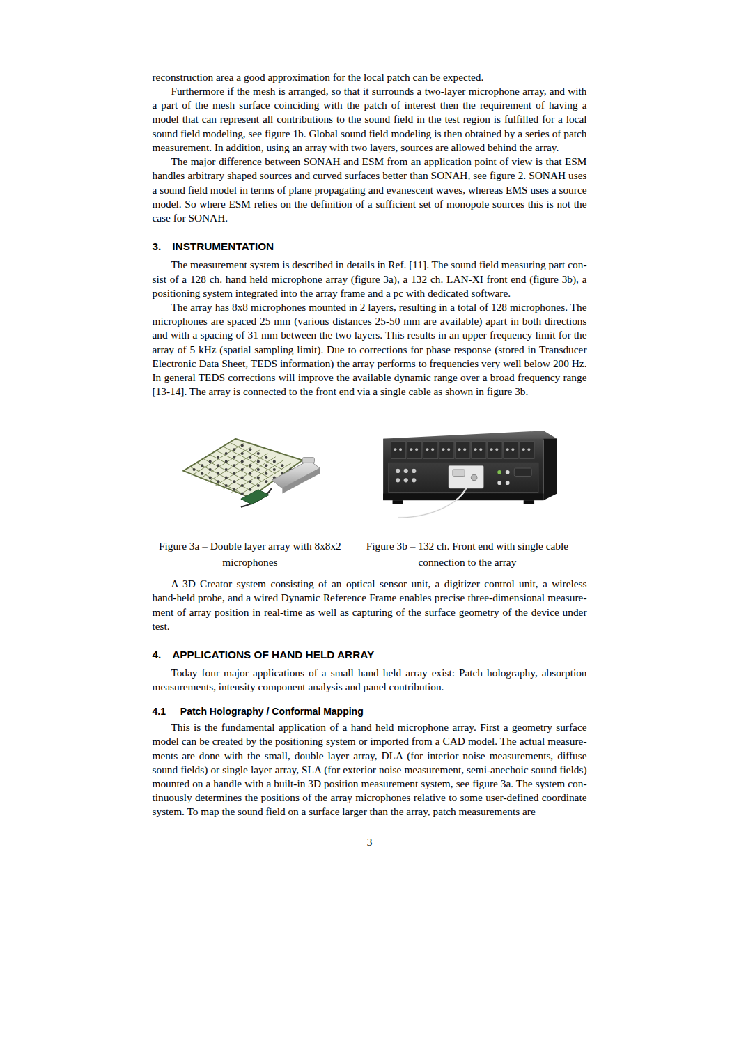reconstruction area a good approximation for the local patch can be expected.
Furthermore if the mesh is arranged, so that it surrounds a two-layer microphone array, and with a part of the mesh surface coinciding with the patch of interest then the requirement of having a model that can represent all contributions to the sound field in the test region is fulfilled for a local sound field modeling, see figure 1b. Global sound field modeling is then obtained by a series of patch measurement. In addition, using an array with two layers, sources are allowed behind the array.
The major difference between SONAH and ESM from an application point of view is that ESM handles arbitrary shaped sources and curved surfaces better than SONAH, see figure 2. SONAH uses a sound field model in terms of plane propagating and evanescent waves, whereas EMS uses a source model. So where ESM relies on the definition of a sufficient set of monopole sources this is not the case for SONAH.
3. INSTRUMENTATION
The measurement system is described in details in Ref. [11]. The sound field measuring part consist of a 128 ch. hand held microphone array (figure 3a), a 132 ch. LAN-XI front end (figure 3b), a positioning system integrated into the array frame and a pc with dedicated software.
The array has 8x8 microphones mounted in 2 layers, resulting in a total of 128 microphones. The microphones are spaced 25 mm (various distances 25-50 mm are available) apart in both directions and with a spacing of 31 mm between the two layers. This results in an upper frequency limit for the array of 5 kHz (spatial sampling limit). Due to corrections for phase response (stored in Transducer Electronic Data Sheet, TEDS information) the array performs to frequencies very well below 200 Hz. In general TEDS corrections will improve the available dynamic range over a broad frequency range [13-14]. The array is connected to the front end via a single cable as shown in figure 3b.
| Figure 3a – Double layer array with 8x8x2 microphones | Figure 3b – 132 ch. Front end with single cable connection to the array |
A 3D Creator system consisting of an optical sensor unit, a digitizer control unit, a wireless hand-held probe, and a wired Dynamic Reference Frame enables precise three-dimensional measurement of array position in real-time as well as capturing of the surface geometry of the device under test.
4. APPLICATIONS OF HAND HELD ARRAY
Today four major applications of a small hand held array exist: Patch holography, absorption measurements, intensity component analysis and panel contribution.
4.1 Patch Holography / Conformal Mapping
This is the fundamental application of a hand held microphone array. First a geometry surface model can be created by the positioning system or imported from a CAD model. The actual measurements are done with the small, double layer array, DLA (for interior noise measurements, diffuse sound fields) or single layer array, SLA (for exterior noise measurement, semi-anechoic sound fields) mounted on a handle with a built-in 3D position measurement system, see figure 3a. The system continuously determines the positions of the array microphones relative to some user-defined coordinate system. To map the sound field on a surface larger than the array, patch measurements are
3